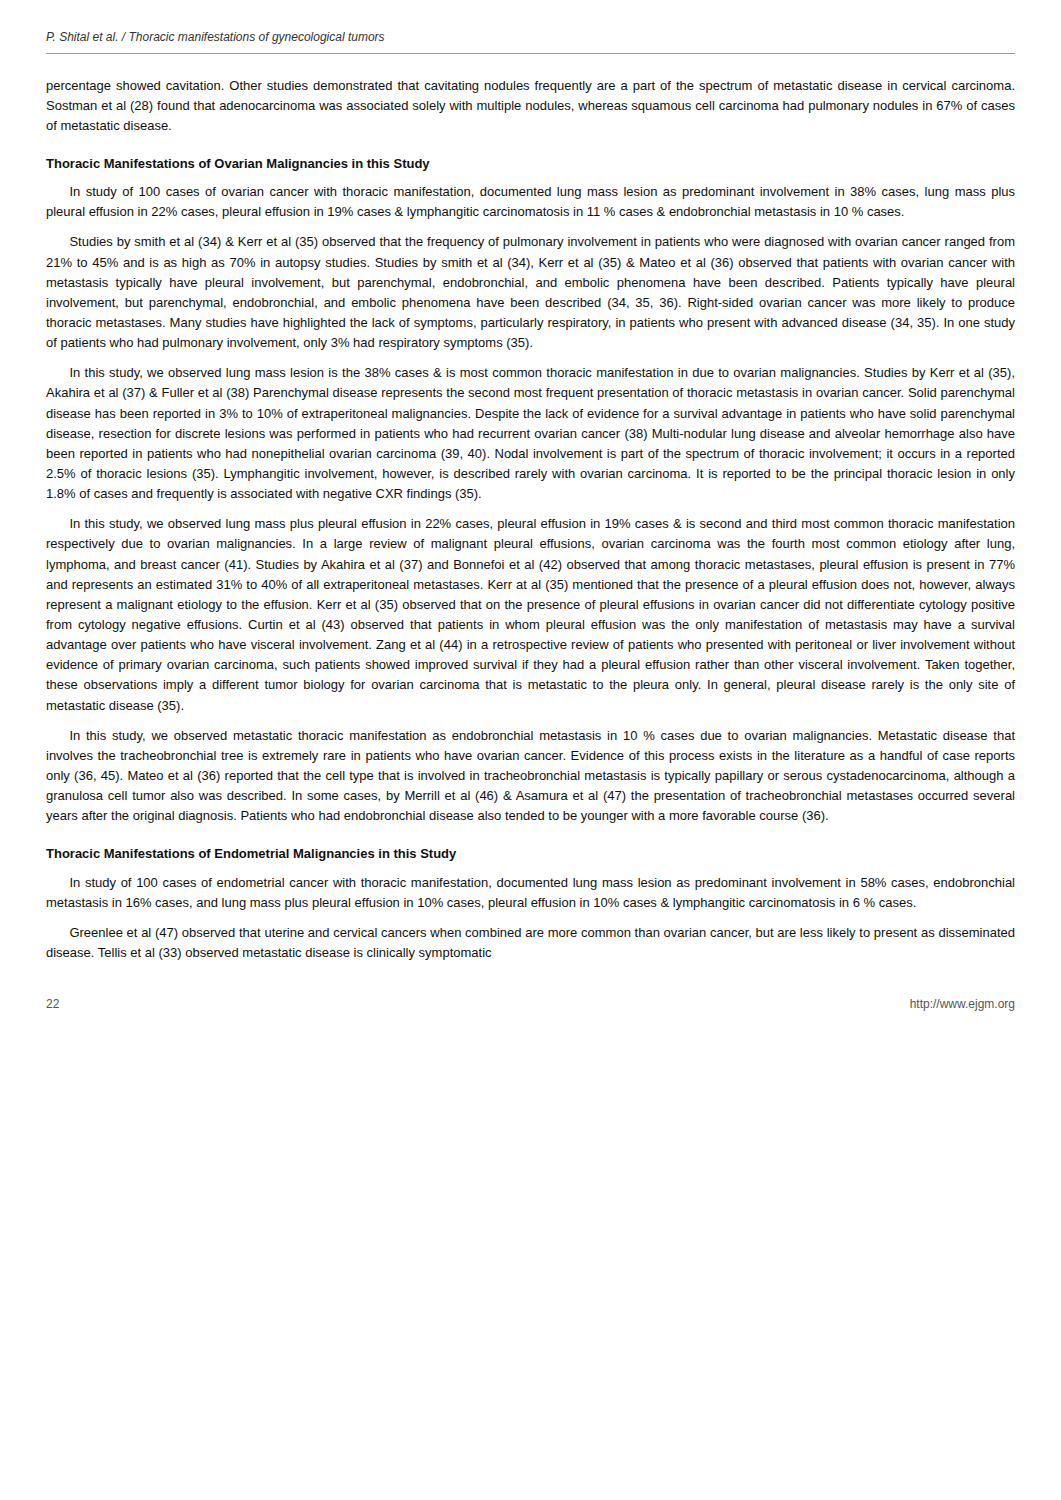P. Shital et al. / Thoracic manifestations of gynecological tumors
percentage showed cavitation. Other studies demonstrated that cavitating nodules frequently are a part of the spectrum of metastatic disease in cervical carcinoma. Sostman et al (28) found that adenocarcinoma was associated solely with multiple nodules, whereas squamous cell carcinoma had pulmonary nodules in 67% of cases of metastatic disease.
Thoracic Manifestations of Ovarian Malignancies in this Study
In study of 100 cases of ovarian cancer with thoracic manifestation, documented lung mass lesion as predominant involvement in 38% cases, lung mass plus pleural effusion in 22% cases, pleural effusion in 19% cases & lymphangitic carcinomatosis in 11 % cases & endobronchial metastasis in 10 % cases.
Studies by smith et al (34) & Kerr et al (35) observed that the frequency of pulmonary involvement in patients who were diagnosed with ovarian cancer ranged from 21% to 45% and is as high as 70% in autopsy studies. Studies by smith et al (34), Kerr et al (35) & Mateo et al (36) observed that patients with ovarian cancer with metastasis typically have pleural involvement, but parenchymal, endobronchial, and embolic phenomena have been described. Patients typically have pleural involvement, but parenchymal, endobronchial, and embolic phenomena have been described (34, 35, 36). Right-sided ovarian cancer was more likely to produce thoracic metastases. Many studies have highlighted the lack of symptoms, particularly respiratory, in patients who present with advanced disease (34, 35). In one study of patients who had pulmonary involvement, only 3% had respiratory symptoms (35).
In this study, we observed lung mass lesion is the 38% cases & is most common thoracic manifestation in due to ovarian malignancies. Studies by Kerr et al (35), Akahira et al (37) & Fuller et al (38) Parenchymal disease represents the second most frequent presentation of thoracic metastasis in ovarian cancer. Solid parenchymal disease has been reported in 3% to 10% of extraperitoneal malignancies. Despite the lack of evidence for a survival advantage in patients who have solid parenchymal disease, resection for discrete lesions was performed in patients who had recurrent ovarian cancer (38) Multi-nodular lung disease and alveolar hemorrhage also have been reported in patients who had nonepithelial ovarian carcinoma (39, 40). Nodal involvement is part of the spectrum of thoracic involvement; it occurs in a reported 2.5% of thoracic lesions (35). Lymphangitic involvement, however, is described rarely with ovarian carcinoma. It is reported to be the principal thoracic lesion in only 1.8% of cases and frequently is associated with negative CXR findings (35).
In this study, we observed lung mass plus pleural effusion in 22% cases, pleural effusion in 19% cases & is second and third most common thoracic manifestation respectively due to ovarian malignancies. In a large review of malignant pleural effusions, ovarian carcinoma was the fourth most common etiology after lung, lymphoma, and breast cancer (41). Studies by Akahira et al (37) and Bonnefoi et al (42) observed that among thoracic metastases, pleural effusion is present in 77% and represents an estimated 31% to 40% of all extraperitoneal metastases. Kerr at al (35) mentioned that the presence of a pleural effusion does not, however, always represent a malignant etiology to the effusion. Kerr et al (35) observed that on the presence of pleural effusions in ovarian cancer did not differentiate cytology positive from cytology negative effusions. Curtin et al (43) observed that patients in whom pleural effusion was the only manifestation of metastasis may have a survival advantage over patients who have visceral involvement. Zang et al (44) in a retrospective review of patients who presented with peritoneal or liver involvement without evidence of primary ovarian carcinoma, such patients showed improved survival if they had a pleural effusion rather than other visceral involvement. Taken together, these observations imply a different tumor biology for ovarian carcinoma that is metastatic to the pleura only. In general, pleural disease rarely is the only site of metastatic disease (35).
In this study, we observed metastatic thoracic manifestation as endobronchial metastasis in 10 % cases due to ovarian malignancies. Metastatic disease that involves the tracheobronchial tree is extremely rare in patients who have ovarian cancer. Evidence of this process exists in the literature as a handful of case reports only (36, 45). Mateo et al (36) reported that the cell type that is involved in tracheobronchial metastasis is typically papillary or serous cystadenocarcinoma, although a granulosa cell tumor also was described. In some cases, by Merrill et al (46) & Asamura et al (47) the presentation of tracheobronchial metastases occurred several years after the original diagnosis. Patients who had endobronchial disease also tended to be younger with a more favorable course (36).
Thoracic Manifestations of Endometrial Malignancies in this Study
In study of 100 cases of endometrial cancer with thoracic manifestation, documented lung mass lesion as predominant involvement in 58% cases, endobronchial metastasis in 16% cases, and lung mass plus pleural effusion in 10% cases, pleural effusion in 10% cases & lymphangitic carcinomatosis in 6 % cases.
Greenlee et al (47) observed that uterine and cervical cancers when combined are more common than ovarian cancer, but are less likely to present as disseminated disease. Tellis et al (33) observed metastatic disease is clinically symptomatic
22 http://www.ejgm.org